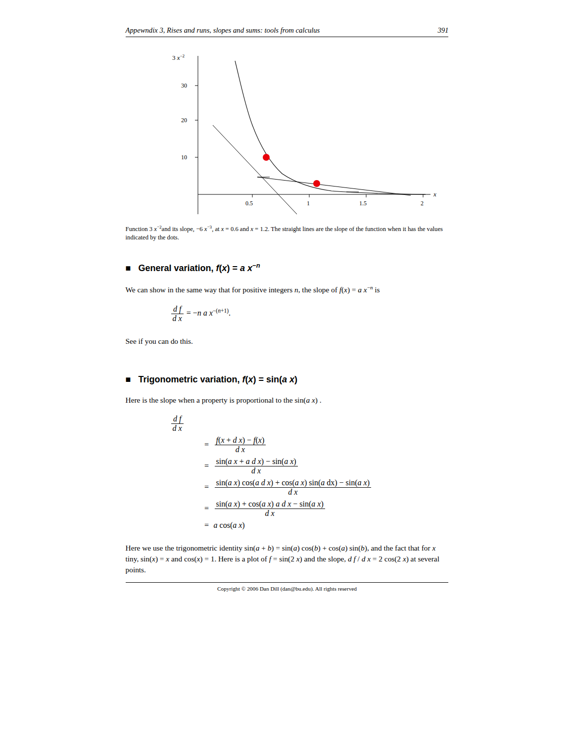Appewndix 3, Rises and runs, slopes and sums: tools from calculus
391
3 x−2 x 30 20 10 0.5 1 1.5 2
Function 3 x−2and its slope, −6 x−3, at x = 0.6 and x = 1.2. The straight lines are the slope of the function when it has the values indicated by the dots.
■ General variation, f(x) = a x−n
We can show in the same way that for positive integers n, the slope of f(x) = a x−n is
d f d x = −n a x−(n+1).
See if you can do this.
■ Trigonometric variation, f(x) = sin(a x)
Here is the slope when a property is proportional to the sin(a x) .
d f d x
=
f(x + d x) − f(x) d x
=
sin(a x + a d x) − sin(a x) d x
=
sin(a x) cos(a d x) + cos(a x) sin(a dx) − sin(a x) d x
=
sin(a x) + cos(a x) a d x − sin(a x) d x
=
a cos(a x)
Here we use the trigonometric identity sin(a + b) = sin(a) cos(b) + cos(a) sin(b), and the fact that for x tiny, sin(x) = x and cos(x) = 1. Here is a plot of f = sin(2 x) and the slope, d f / d x = 2 cos(2 x) at several points.
Copyright © 2006 Dan Dill (dan@bu.edu). All rights reserved